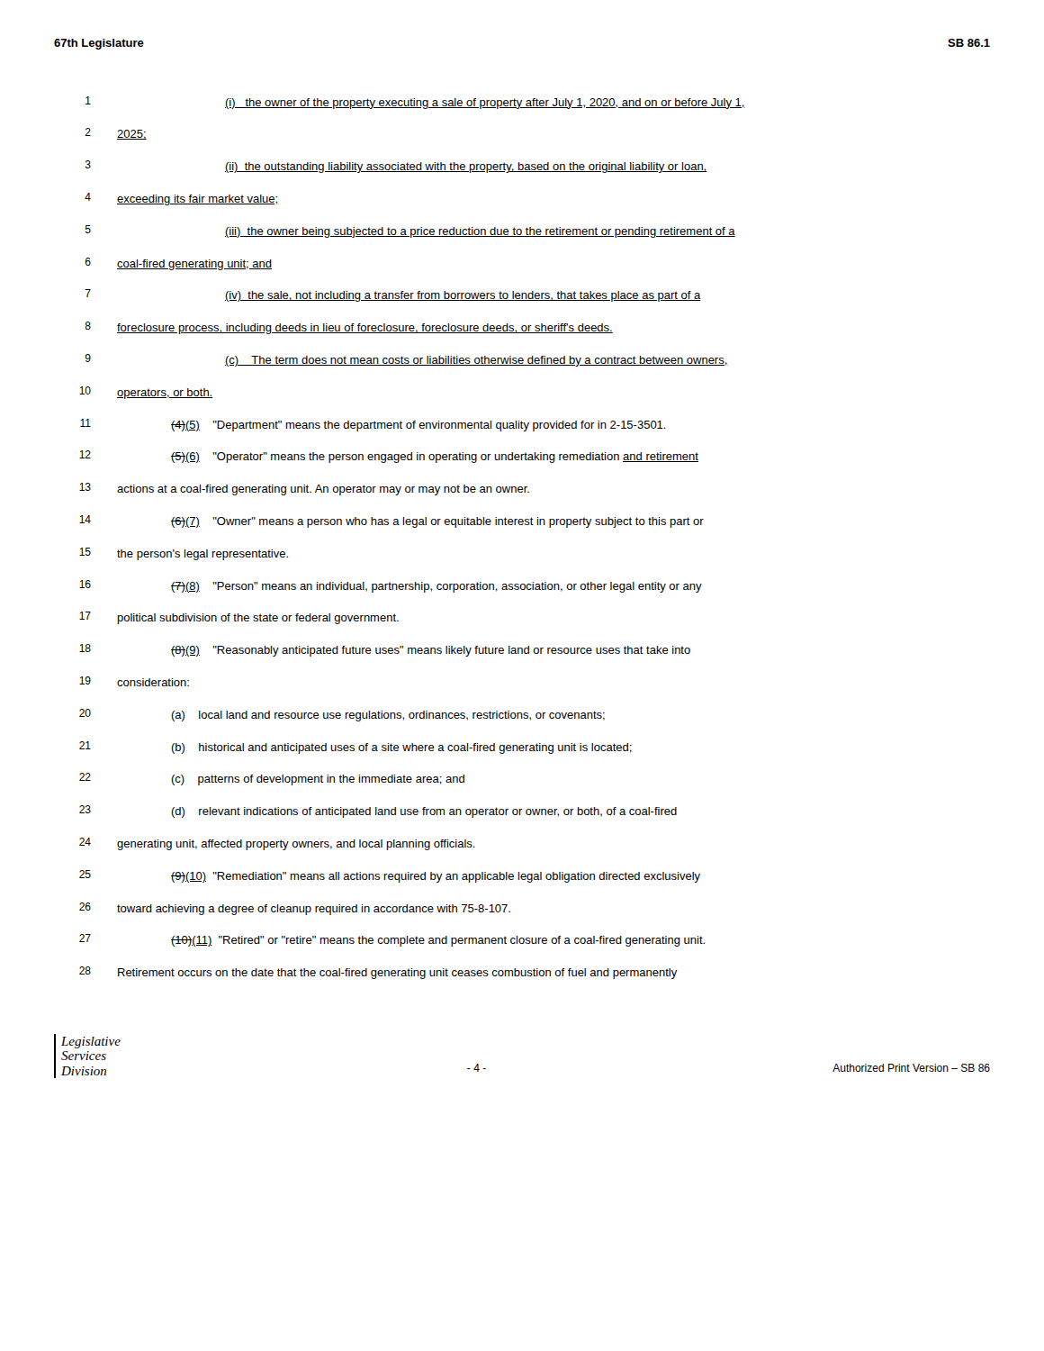67th Legislature
SB 86.1
| 1 | (i) the owner of the property executing a sale of property after July 1, 2020, and on or before July 1, |
| 2 | 2025; |
| 3 | (ii) the outstanding liability associated with the property, based on the original liability or loan, |
| 4 | exceeding its fair market value; |
| 5 | (iii) the owner being subjected to a price reduction due to the retirement or pending retirement of a |
| 6 | coal-fired generating unit; and |
| 7 | (iv) the sale, not including a transfer from borrowers to lenders, that takes place as part of a |
| 8 | foreclosure process, including deeds in lieu of foreclosure, foreclosure deeds, or sheriff's deeds. |
| 9 | (c) The term does not mean costs or liabilities otherwise defined by a contract between owners, |
| 10 | operators, or both. |
| 11 | (4) (5) "Department" means the department of environmental quality provided for in 2-15-3501. |
| 12 | (5) (6) "Operator" means the person engaged in operating or undertaking remediation and retirement |
| 13 | actions at a coal-fired generating unit. An operator may or may not be an owner. |
| 14 | (6) (7) "Owner" means a person who has a legal or equitable interest in property subject to this part or |
| 15 | the person's legal representative. |
| 16 | (7) (8) "Person" means an individual, partnership, corporation, association, or other legal entity or any |
| 17 | political subdivision of the state or federal government. |
| 18 | (8) (9) "Reasonably anticipated future uses" means likely future land or resource uses that take into |
| 19 | consideration: |
| 20 | (a) local land and resource use regulations, ordinances, restrictions, or covenants; |
| 21 | (b) historical and anticipated uses of a site where a coal-fired generating unit is located; |
| 22 | (c) patterns of development in the immediate area; and |
| 23 | (d) relevant indications of anticipated land use from an operator or owner, or both, of a coal-fired |
| 24 | generating unit, affected property owners, and local planning officials. |
| 25 | (9) (10) "Remediation" means all actions required by an applicable legal obligation directed exclusively |
| 26 | toward achieving a degree of cleanup required in accordance with 75-8-107. |
| 27 | (10) (11) "Retired" or "retire" means the complete and permanent closure of a coal-fired generating unit. |
| 28 | Retirement occurs on the date that the coal-fired generating unit ceases combustion of fuel and permanently |
Legislative
Services
Division
- 4 -
Authorized Print Version – SB 86